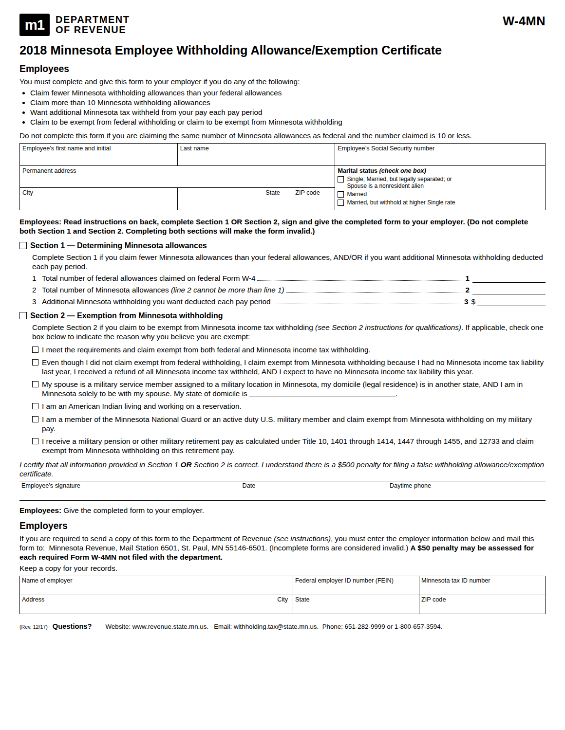m1
DEPARTMENT
OF REVENUE
W-4MN
2018 Minnesota Employee Withholding Allowance/Exemption Certificate
Employees
You must complete and give this form to your employer if you do any of the following:
Claim fewer Minnesota withholding allowances than your federal allowances
Claim more than 10 Minnesota withholding allowances
Want additional Minnesota tax withheld from your pay each pay period
Claim to be exempt from federal withholding or claim to be exempt from Minnesota withholding
Do not complete this form if you are claiming the same number of Minnesota allowances as federal and the number claimed is 10 or less.
| Employee’s first name and initial | Last name | Employee’s Social Security number |
| Permanent address | Marital status (check one box) Single; Married, but legally separated; or Spouse is a nonresident alien Married Married, but withhold at higher Single rate |
| City | State ZIP code |
Employees: Read instructions on back, complete Section 1 OR Section 2, sign and give the completed form to your employer. (Do not complete both Section 1 and Section 2. Completing both sections will make the form invalid.)
Section 1 — Determining Minnesota allowances
Complete Section 1 if you claim fewer Minnesota allowances than your federal allowances, AND/OR if you want additional Minnesota withholding deducted each pay period.
1 Total number of federal allowances claimed on federal Form W-4 1
2 Total number of Minnesota allowances (line 2 cannot be more than line 1) 2
3 Additional Minnesota withholding you want deducted each pay period 3 $
Section 2 — Exemption from Minnesota withholding
Complete Section 2 if you claim to be exempt from Minnesota income tax withholding (see Section 2 instructions for qualifications). If applicable, check one box below to indicate the reason why you believe you are exempt:
I meet the requirements and claim exempt from both federal and Minnesota income tax withholding.
Even though I did not claim exempt from federal withholding, I claim exempt from Minnesota withholding because I had no Minnesota income tax liability last year, I received a refund of all Minnesota income tax withheld, AND I expect to have no Minnesota income tax liability this year.
My spouse is a military service member assigned to a military location in Minnesota, my domicile (legal residence) is in another state, AND I am in Minnesota solely to be with my spouse. My state of domicile is .
I am an American Indian living and working on a reservation.
I am a member of the Minnesota National Guard or an active duty U.S. military member and claim exempt from Minnesota withholding on my military pay.
I receive a military pension or other military retirement pay as calculated under Title 10, 1401 through 1414, 1447 through 1455, and 12733 and claim exempt from Minnesota withholding on this retirement pay.
I certify that all information provided in Section 1 OR Section 2 is correct. I understand there is a $500 penalty for filing a false withholding allowance/exemption certificate.
| Employee’s signature | Date | Daytime phone |
Employees: Give the completed form to your employer.
Employers
If you are required to send a copy of this form to the Department of Revenue (see instructions), you must enter the employer information below and mail this form to: Minnesota Revenue, Mail Station 6501, St. Paul, MN 55146-6501. (Incomplete forms are considered invalid.) A $50 penalty may be assessed for each required Form W-4MN not filed with the department.
Keep a copy for your records.
| Name of employer | Federal employer ID number (FEIN) | Minnesota tax ID number |
| Address City | State | ZIP code |
(Rev. 12/17) Questions? Website: www.revenue.state.mn.us. Email: withholding.tax@state.mn.us. Phone: 651-282-9999 or 1-800-657-3594.